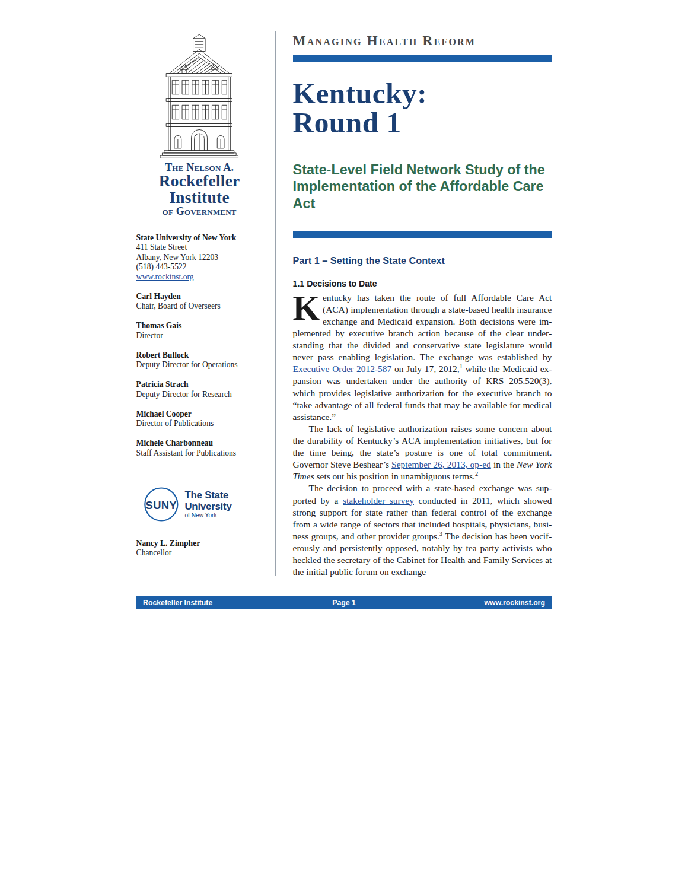The Nelson A. Rockefeller Institute of Government
State University of New York 411 State Street
Albany, New York 12203
(518) 443-5522
www.rockinst.org
Carl Hayden Chair, Board of Overseers
Thomas Gais Director
Robert Bullock Deputy Director for Operations
Patricia Strach Deputy Director for Research
Michael Cooper Director of Publications
Michele Charbonneau Staff Assistant for Publications
SUNY
The State University of New York
Nancy L. Zimpher Chancellor
Managing Health Reform
Kentucky:
Round 1
State-Level Field Network Study of the Implementation of the Affordable Care Act
Part 1 – Setting the State Context
1.1 Decisions to Date
Kentucky has taken the route of full Affordable Care Act (ACA) implementation through a state-based health insurance exchange and Medicaid expansion. Both decisions were implemented by executive branch action because of the clear understanding that the divided and conservative state legislature would never pass enabling legislation. The exchange was established by Executive Order 2012-587 on July 17, 2012,1 while the Medicaid expansion was undertaken under the authority of KRS 205.520(3), which provides legislative authorization for the executive branch to “take advantage of all federal funds that may be available for medical assistance.”
The lack of legislative authorization raises some concern about the durability of Kentucky’s ACA implementation initiatives, but for the time being, the state’s posture is one of total commitment. Governor Steve Beshear’s September 26, 2013, op-ed in the New York Times sets out his position in unambiguous terms.2
The decision to proceed with a state-based exchange was supported by a stakeholder survey conducted in 2011, which showed strong support for state rather than federal control of the exchange from a wide range of sectors that included hospitals, physicians, business groups, and other provider groups.3 The decision has been vociferously and persistently opposed, notably by tea party activists who heckled the secretary of the Cabinet for Health and Family Services at the initial public forum on exchange
Rockefeller Institute Page 1 www.rockinst.org